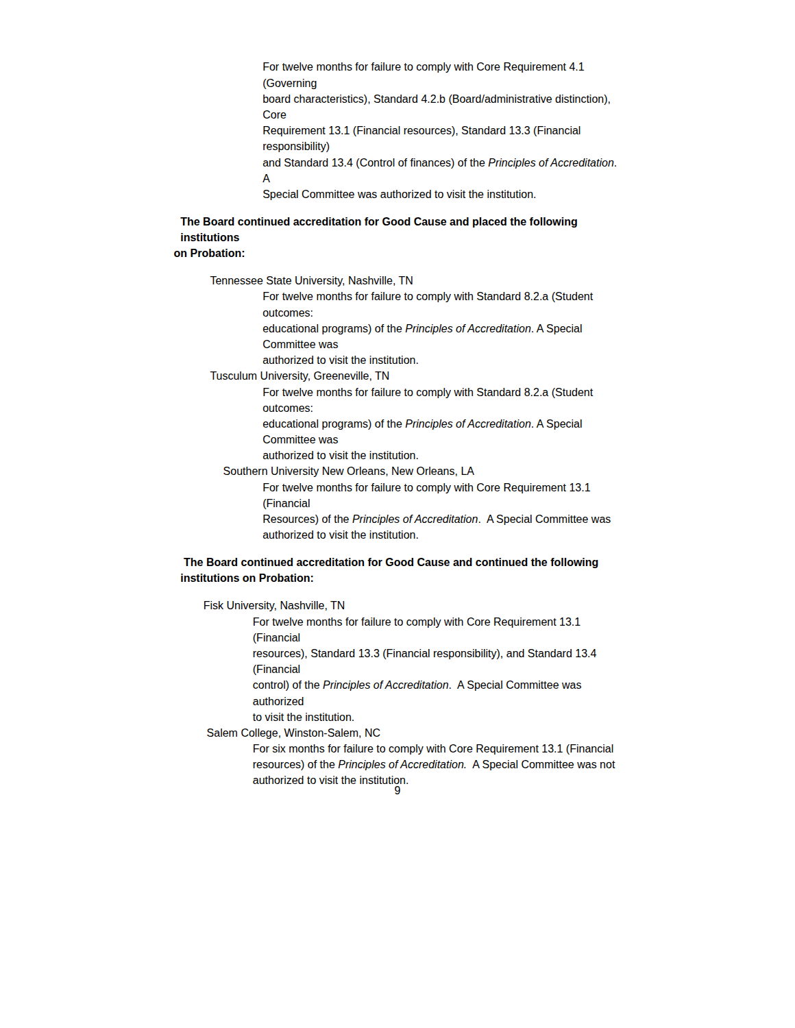For twelve months for failure to comply with Core Requirement 4.1 (Governing
board characteristics), Standard 4.2.b (Board/administrative distinction), Core
Requirement 13.1 (Financial resources), Standard 13.3 (Financial responsibility)
and Standard 13.4 (Control of finances) of the Principles of Accreditation. A
Special Committee was authorized to visit the institution.
The Board continued accreditation for Good Cause and placed the following institutions
on Probation:
Tennessee State University, Nashville, TN
For twelve months for failure to comply with Standard 8.2.a (Student outcomes:
educational programs) of the Principles of Accreditation. A Special Committee was
authorized to visit the institution.
Tusculum University, Greeneville, TN
For twelve months for failure to comply with Standard 8.2.a (Student outcomes:
educational programs) of the Principles of Accreditation. A Special Committee was
authorized to visit the institution.
Southern University New Orleans, New Orleans, LA
For twelve months for failure to comply with Core Requirement 13.1 (Financial
Resources) of the Principles of Accreditation. A Special Committee was
authorized to visit the institution.
The Board continued accreditation for Good Cause and continued the following
institutions on Probation:
Fisk University, Nashville, TN
For twelve months for failure to comply with Core Requirement 13.1 (Financial
resources), Standard 13.3 (Financial responsibility), and Standard 13.4 (Financial
control) of the Principles of Accreditation. A Special Committee was authorized
to visit the institution.
Salem College, Winston-Salem, NC
For six months for failure to comply with Core Requirement 13.1 (Financial
resources) of the Principles of Accreditation. A Special Committee was not
authorized to visit the institution.
9